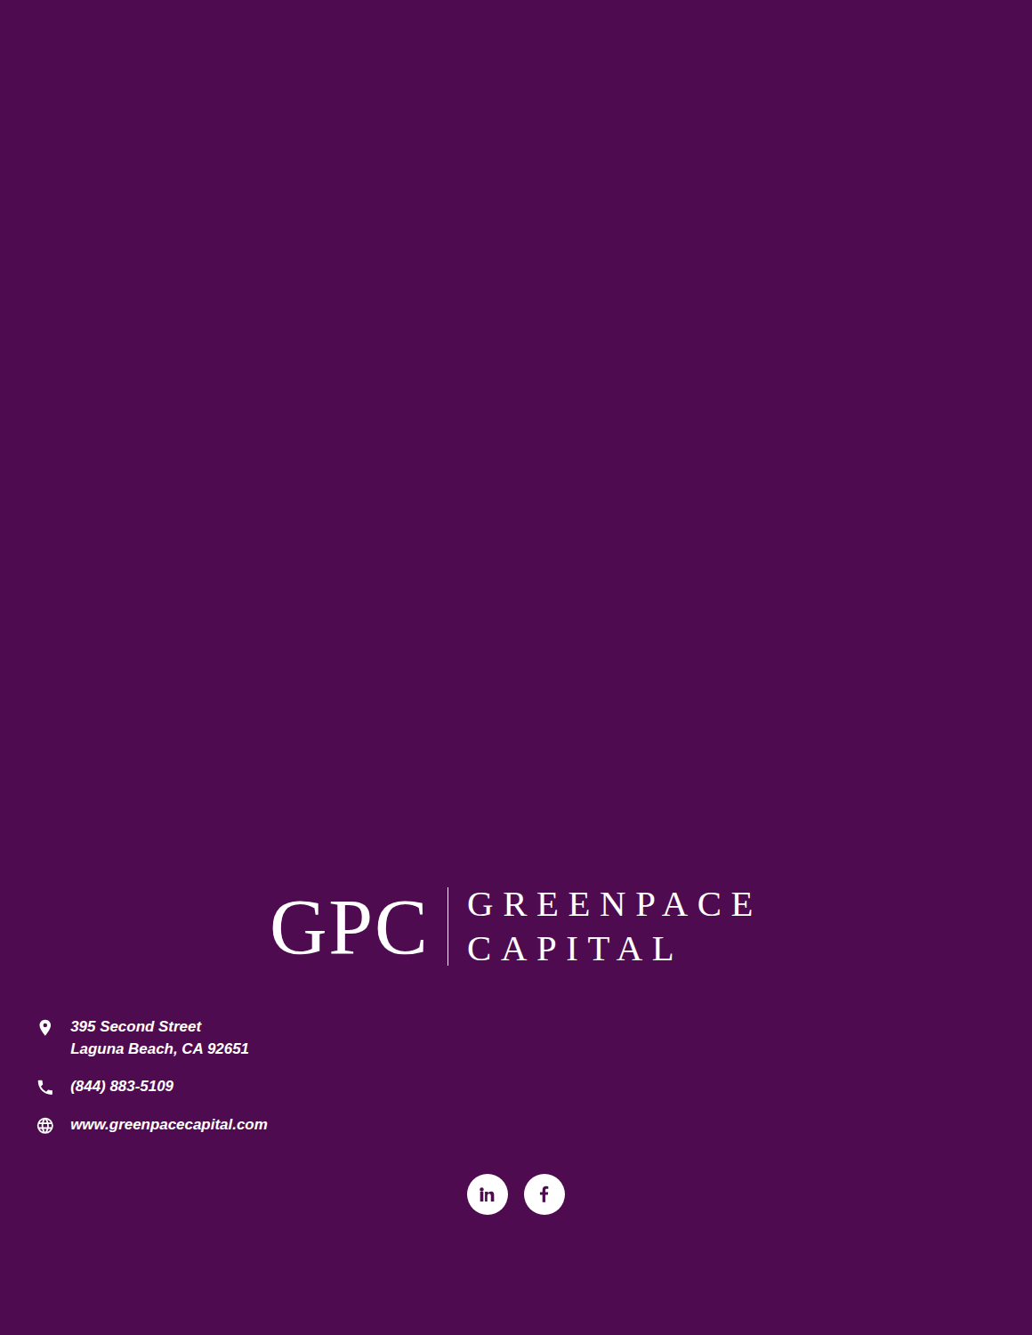GPC Greenpace
Capital
395 Second Street
Laguna Beach, CA 92651
(844) 883-5109
www.greenpacecapital.com